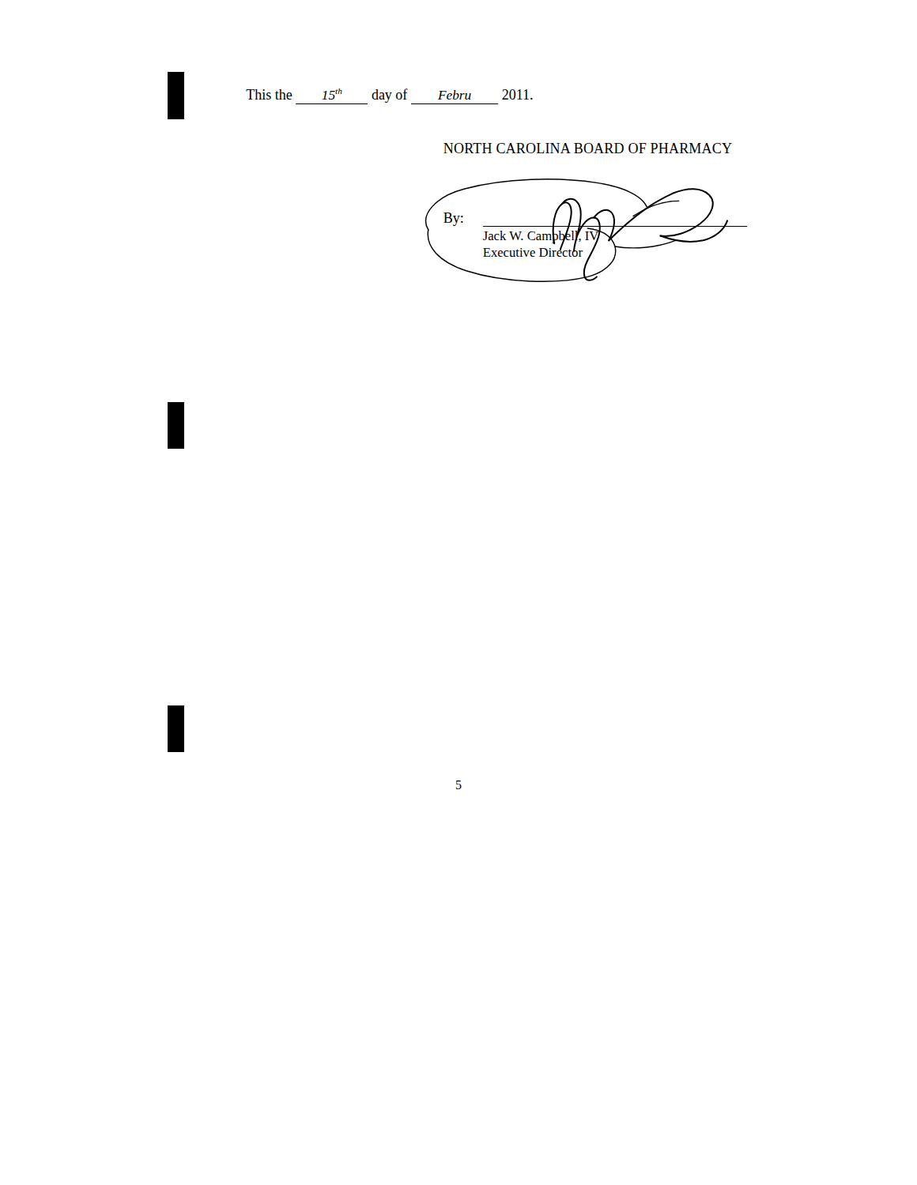This the 15th day of Febru 2011.
NORTH CAROLINA BOARD OF PHARMACY
By:
Jack W. Campbell, IV
Executive Director
5